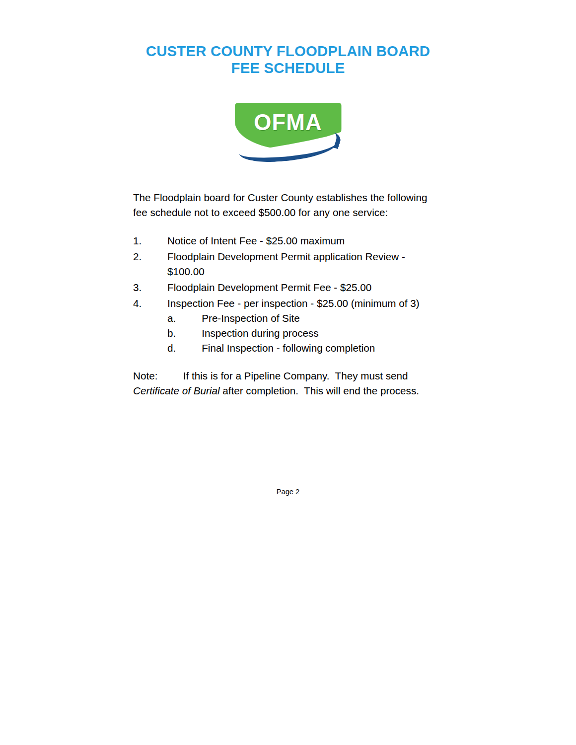CUSTER COUNTY FLOODPLAIN BOARD
FEE SCHEDULE
OFMA
The Floodplain board for Custer County establishes the following fee schedule not to exceed $500.00 for any one service:
Notice of Intent Fee - $25.00 maximum
Floodplain Development Permit application Review - $100.00
Floodplain Development Permit Fee - $25.00
Inspection Fee - per inspection - $25.00 (minimum of 3)
a. Pre-Inspection of Site
b. Inspection during process
d. Final Inspection - following completion
Note: If this is for a Pipeline Company. They must send Certificate of Burial after completion. This will end the process.
Page 2